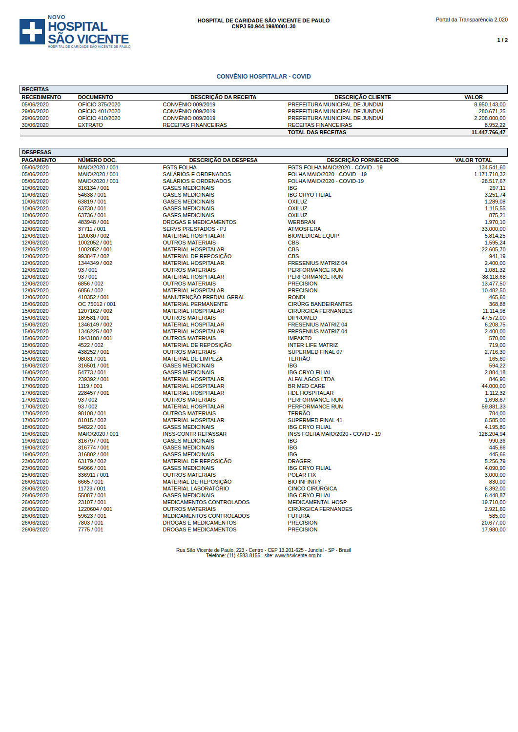NOVO
HOSPITAL
SÃO VICENTE
HOSPITAL DE CARIDADE SÃO VICENTE DE PAULO
HOSPITAL DE CARIDADE SÃO VICENTE DE PAULO
CNPJ 50.944.198/0001-30
Portal da Transparência 2.020
1 / 2
CONVÊNIO HOSPITALAR - COVID
| RECEITAS |
| RECEBIMENTO | DOCUMENTO | DESCRIÇÃO DA RECEITA | DESCRIÇÃO CLIENTE | VALOR |
| 05/06/2020 | OFÍCIO 375/2020 | CONVÊNIO 009/2019 | PREFEITURA MUNICIPAL DE JUNDIAÍ | 8.950.143,00 |
| 29/06/2020 | OFÍCIO 401/2020 | CONVÊNIO 009/2019 | PREFEITURA MUNICIPAL DE JUNDIAÍ | 280.671,25 |
| 29/06/2020 | OFÍCIO 410/2020 | CONVÊNIO 009/2019 | PREFEITURA MUNICIPAL DE JUNDIAÍ | 2.208.000,00 |
| 30/06/2020 | EXTRATO | RECEITAS FINANCEIRAS | RECEITAS FINANCEIRAS | 8.952,22 |
| | TOTAL DAS RECEITAS | 11.447.766,47 |
| DESPESAS |
| PAGAMENTO | NÚMERO DOC. | DESCRIÇÃO DA DESPESA | DESCRIÇÃO FORNECEDOR | VALOR TOTAL |
| 05/06/2020 | MAIO/2020 / 001 | FGTS FOLHA | FGTS FOLHA MAIO/2020 - COVID - 19 | 134.541,60 |
| 05/06/2020 | MAIO/2020 / 001 | SALÁRIOS E ORDENADOS | FOLHA MAIO/2020 - COVID - 19 | 1.171.710,32 |
| 05/06/2020 | MAIO/2020 / 001 | SALÁRIOS E ORDENADOS | FOLHA MAIO/2020 - COVID-19 | 28.517,67 |
| 10/06/2020 | 316134 / 001 | GASES MEDICINAIS | IBG | 297,11 |
| 10/06/2020 | 54638 / 001 | GASES MEDICINAIS | IBG CRYO FILIAL | 3.251,74 |
| 10/06/2020 | 63819 / 001 | GASES MEDICINAIS | OXILUZ | 1.289,08 |
| 10/06/2020 | 63730 / 001 | GASES MEDICINAIS | OXILUZ | 1.115,55 |
| 10/06/2020 | 63736 / 001 | GASES MEDICINAIS | OXILUZ | 875,21 |
| 10/06/2020 | 483948 / 001 | DROGAS E MEDICAMENTOS | WERBRAN | 1.970,10 |
| 12/06/2020 | 37711 / 001 | SERVS PRESTADOS - PJ | ATMOSFERA | 33.000,00 |
| 12/06/2020 | 120030 / 002 | MATERIAL HOSPITALAR | BIOMEDICAL EQUIP | 5.814,25 |
| 12/06/2020 | 1002052 / 001 | OUTROS MATERIAIS | CBS | 1.595,24 |
| 12/06/2020 | 1002052 / 001 | MATERIAL HOSPITALAR | CBS | 22.605,70 |
| 12/06/2020 | 993847 / 002 | MATERIAL DE REPOSIÇÃO | CBS | 941,19 |
| 12/06/2020 | 1344349 / 002 | MATERIAL HOSPITALAR | FRESENIUS MATRIZ 04 | 2.400,00 |
| 12/06/2020 | 93 / 001 | OUTROS MATERIAIS | PERFORMANCE RUN | 1.081,32 |
| 12/06/2020 | 93 / 001 | MATERIAL HOSPITALAR | PERFORMANCE RUN | 38.118,68 |
| 12/06/2020 | 6856 / 002 | OUTROS MATERIAIS | PRECISION | 13.477,50 |
| 12/06/2020 | 6856 / 002 | MATERIAL HOSPITALAR | PRECISION | 10.482,50 |
| 12/06/2020 | 410352 / 001 | MANUTENÇÃO PREDIAL GERAL | RONDI | 465,60 |
| 15/06/2020 | OC 75012 / 001 | MATERIAL PERMANENTE | CIRÚRG BANDEIRANTES | 368,88 |
| 15/06/2020 | 1207162 / 002 | MATERIAL HOSPITALAR | CIRÚRGICA FERNANDES | 11.114,98 |
| 15/06/2020 | 189581 / 001 | OUTROS MATERIAIS | DIPROMED | 47.572,00 |
| 15/06/2020 | 1346149 / 002 | MATERIAL HOSPITALAR | FRESENIUS MATRIZ 04 | 6.208,75 |
| 15/06/2020 | 1346225 / 002 | MATERIAL HOSPITALAR | FRESENIUS MATRIZ 04 | 2.400,00 |
| 15/06/2020 | 1943188 / 001 | OUTROS MATERIAIS | IMPAKTO | 570,00 |
| 15/06/2020 | 4522 / 002 | MATERIAL DE REPOSIÇÃO | INTER LIFE MATRIZ | 719,00 |
| 15/06/2020 | 438252 / 001 | OUTROS MATERIAIS | SUPERMED FINAL 07 | 2.716,30 |
| 15/06/2020 | 98031 / 001 | MATERIAL DE LIMPEZA | TERRÃO | 165,60 |
| 16/06/2020 | 316501 / 001 | GASES MEDICINAIS | IBG | 594,22 |
| 16/06/2020 | 54773 / 001 | GASES MEDICINAIS | IBG CRYO FILIAL | 2.884,18 |
| 17/06/2020 | 239392 / 001 | MATERIAL HOSPITALAR | ALFALAGOS LTDA | 846,90 |
| 17/06/2020 | 1119 / 001 | MATERIAL HOSPITALAR | BR MED CARE | 44.000,00 |
| 17/06/2020 | 228457 / 001 | MATERIAL HOSPITALAR | HDL HOSPITALAR | 1.112,32 |
| 17/06/2020 | 93 / 002 | OUTROS MATERIAIS | PERFORMANCE RUN | 1.698,67 |
| 17/06/2020 | 93 / 002 | MATERIAL HOSPITALAR | PERFORMANCE RUN | 59.881,33 |
| 17/06/2020 | 98108 / 001 | OUTROS MATERIAIS | TERRÃO | 784,00 |
| 17/06/2020 | 81015 / 002 | MATERIAL HOSPITALAR | SUPERMED FINAL 41 | 6.585,00 |
| 18/06/2020 | 54822 / 001 | GASES MEDICINAIS | IBG CRYO FILIAL | 4.195,80 |
| 19/06/2020 | MAIO/2020 / 001 | INSS-CONTR REPASSAR | INSS FOLHA MAIO/2020 - COVID - 19 | 128.204,94 |
| 19/06/2020 | 316797 / 001 | GASES MEDICINAIS | IBG | 990,36 |
| 19/06/2020 | 316774 / 001 | GASES MEDICINAIS | IBG | 445,66 |
| 19/06/2020 | 316802 / 001 | GASES MEDICINAIS | IBG | 445,66 |
| 23/06/2020 | 63179 / 002 | MATERIAL DE REPOSIÇÃO | DRAGER | 5.256,79 |
| 23/06/2020 | 54966 / 001 | GASES MEDICINAIS | IBG CRYO FILIAL | 4.090,90 |
| 25/06/2020 | 336911 / 001 | OUTROS MATERIAIS | POLAR FIX | 3.000,00 |
| 26/06/2020 | 6665 / 001 | MATERIAL DE REPOSIÇÃO | BIO INFINITY | 830,00 |
| 26/06/2020 | 11723 / 001 | MATERIAL LABORATÓRIO | CINCO CIRÚRGICA | 6.392,00 |
| 26/06/2020 | 55087 / 001 | GASES MEDICINAIS | IBG CRYO FILIAL | 6.448,87 |
| 26/06/2020 | 23107 / 001 | MEDICAMENTOS CONTROLADOS | MEDICAMENTAL HOSP | 19.710,00 |
| 26/06/2020 | 1220604 / 001 | OUTROS MATERIAIS | CIRÚRGICA FERNANDES | 2.921,60 |
| 26/06/2020 | 59623 / 001 | MEDICAMENTOS CONTROLADOS | FUTURA | 585,00 |
| 26/06/2020 | 7803 / 001 | DROGAS E MEDICAMENTOS | PRECISION | 20.677,00 |
| 26/06/2020 | 7775 / 001 | DROGAS E MEDICAMENTOS | PRECISION | 17.980,00 |
Rua São Vicente de Paulo, 223 - Centro - CEP 13.201-625 - Jundiaí - SP - Brasil
Telefone: (11) 4583-8155 - site: www.hsvicente.org.br